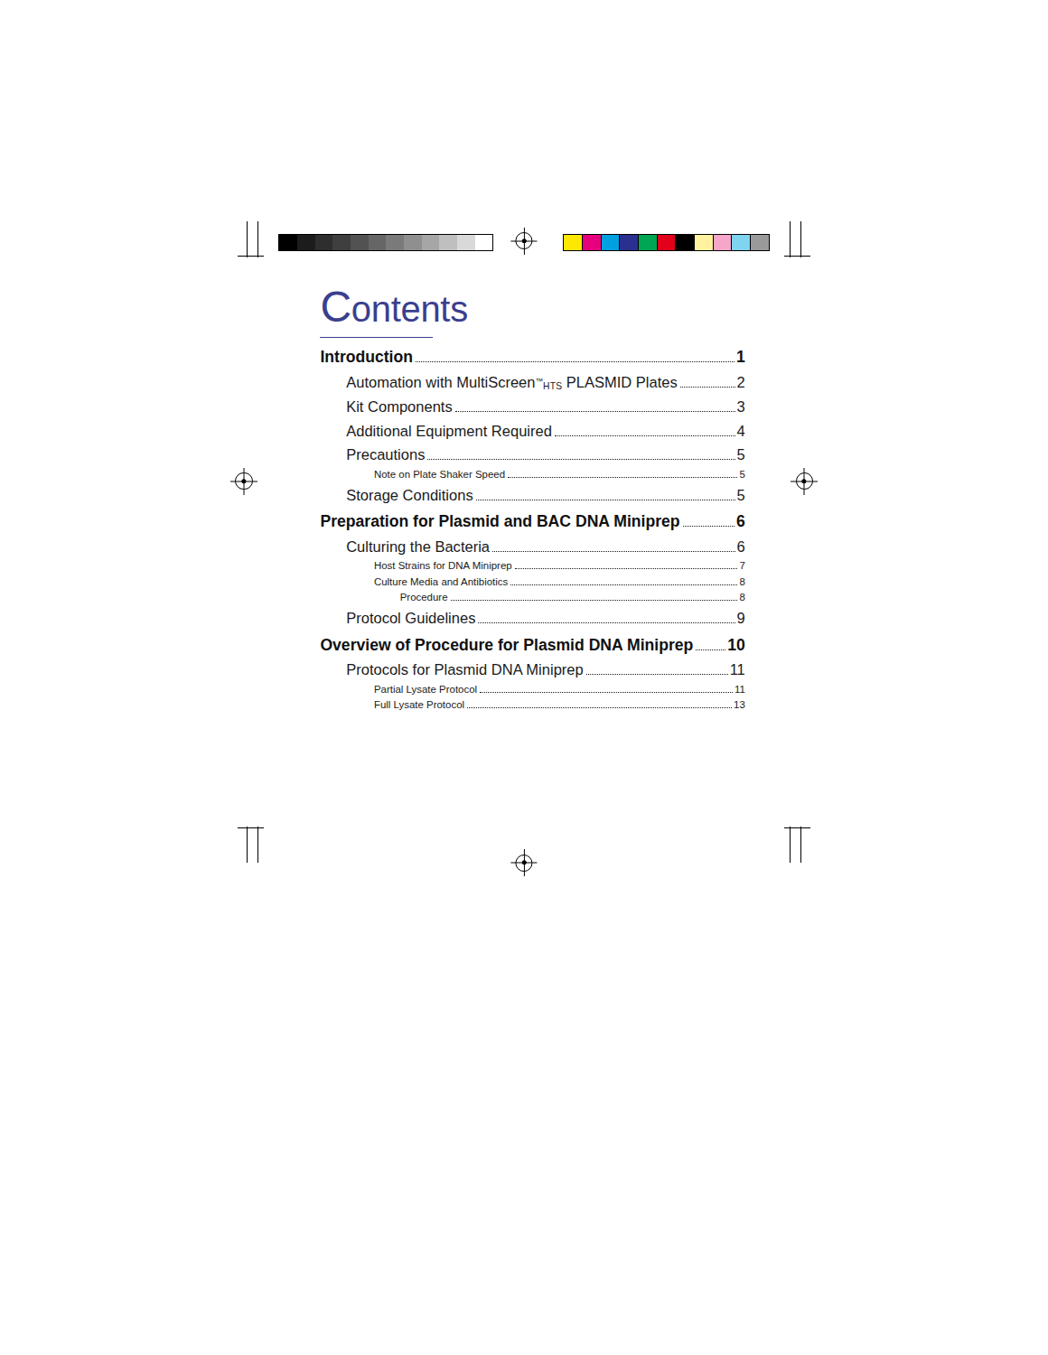Contents
Introduction 1
Automation with MultiScreen™HTS PLASMID Plates 2
Kit Components 3
Additional Equipment Required 4
Precautions 5
Note on Plate Shaker Speed 5
Storage Conditions 5
Preparation for Plasmid and BAC DNA Miniprep 6
Culturing the Bacteria 6
Host Strains for DNA Miniprep 7
Culture Media and Antibiotics 8
Procedure 8
Protocol Guidelines 9
Overview of Procedure for Plasmid DNA Miniprep 10
Protocols for Plasmid DNA Miniprep 11
Partial Lysate Protocol 11
Full Lysate Protocol 13